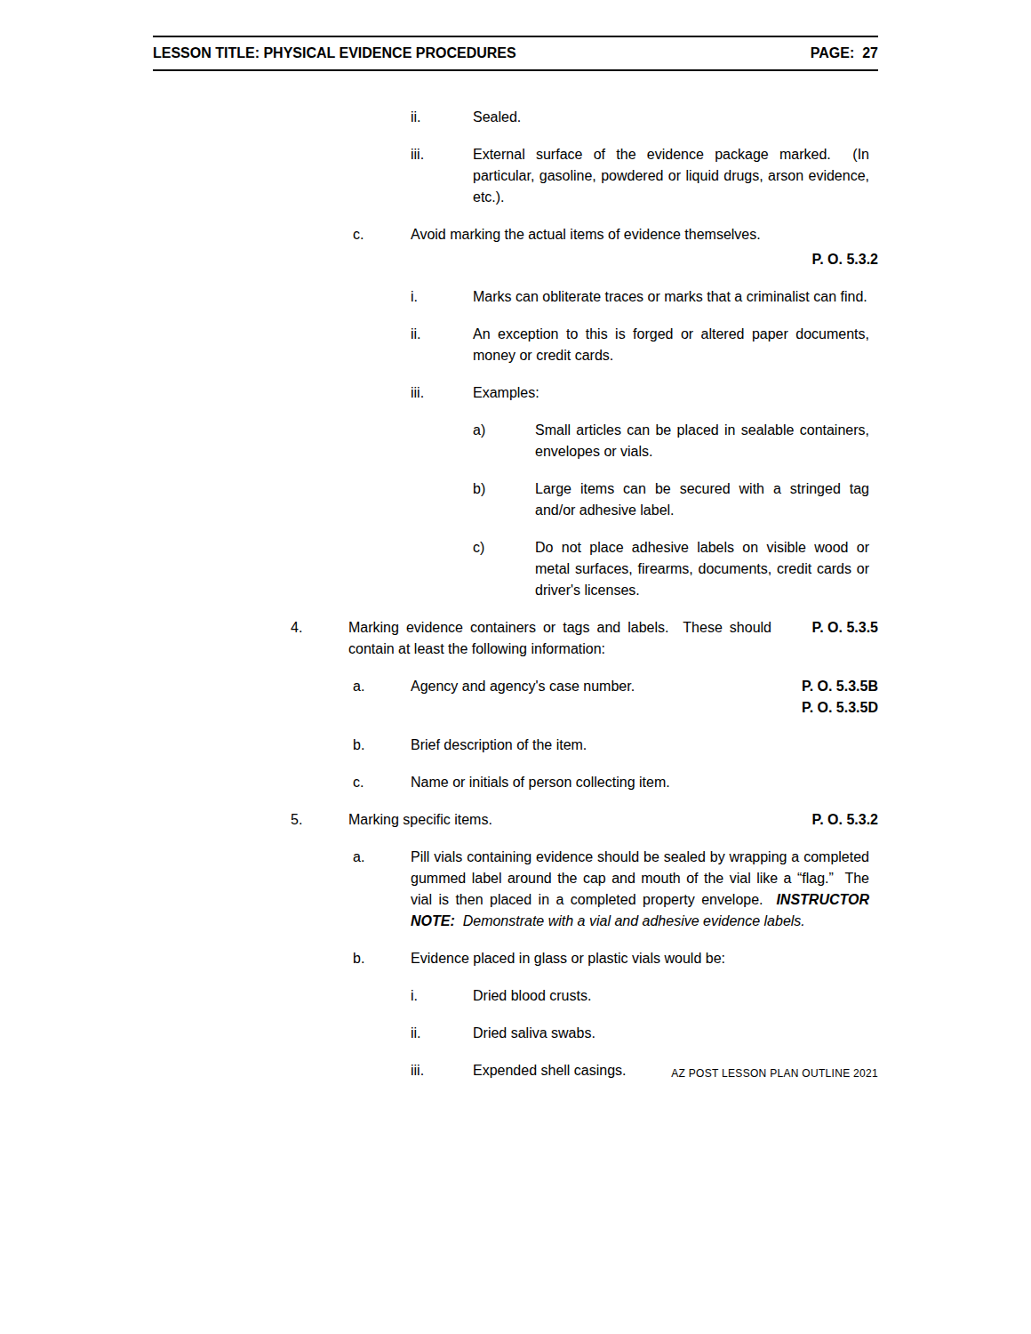LESSON TITLE: PHYSICAL EVIDENCE PROCEDURES PAGE: 27
ii.
Sealed.
iii.
External surface of the evidence package marked. (In particular, gasoline, powdered or liquid drugs, arson evidence, etc.).
c.
Avoid marking the actual items of evidence themselves.
P. O. 5.3.2
i.
Marks can obliterate traces or marks that a criminalist can find.
ii.
An exception to this is forged or altered paper documents, money or credit cards.
iii.
Examples:
a)
Small articles can be placed in sealable containers, envelopes or vials.
b)
Large items can be secured with a stringed tag and/or adhesive label.
c)
Do not place adhesive labels on visible wood or metal surfaces, firearms, documents, credit cards or driver's licenses.
4.
Marking evidence containers or tags and labels. These should contain at least the following information:
P. O. 5.3.5
a.
Agency and agency's case number.
P. O. 5.3.5B
P. O. 5.3.5D
b.
Brief description of the item.
c.
Name or initials of person collecting item.
5.
Marking specific items.
P. O. 5.3.2
a.
Pill vials containing evidence should be sealed by wrapping a completed gummed label around the cap and mouth of the vial like a “flag.” The vial is then placed in a completed property envelope. INSTRUCTOR NOTE: Demonstrate with a vial and adhesive evidence labels.
b.
Evidence placed in glass or plastic vials would be:
i.
Dried blood crusts.
ii.
Dried saliva swabs.
iii.
Expended shell casings.
AZ POST LESSON PLAN OUTLINE 2021